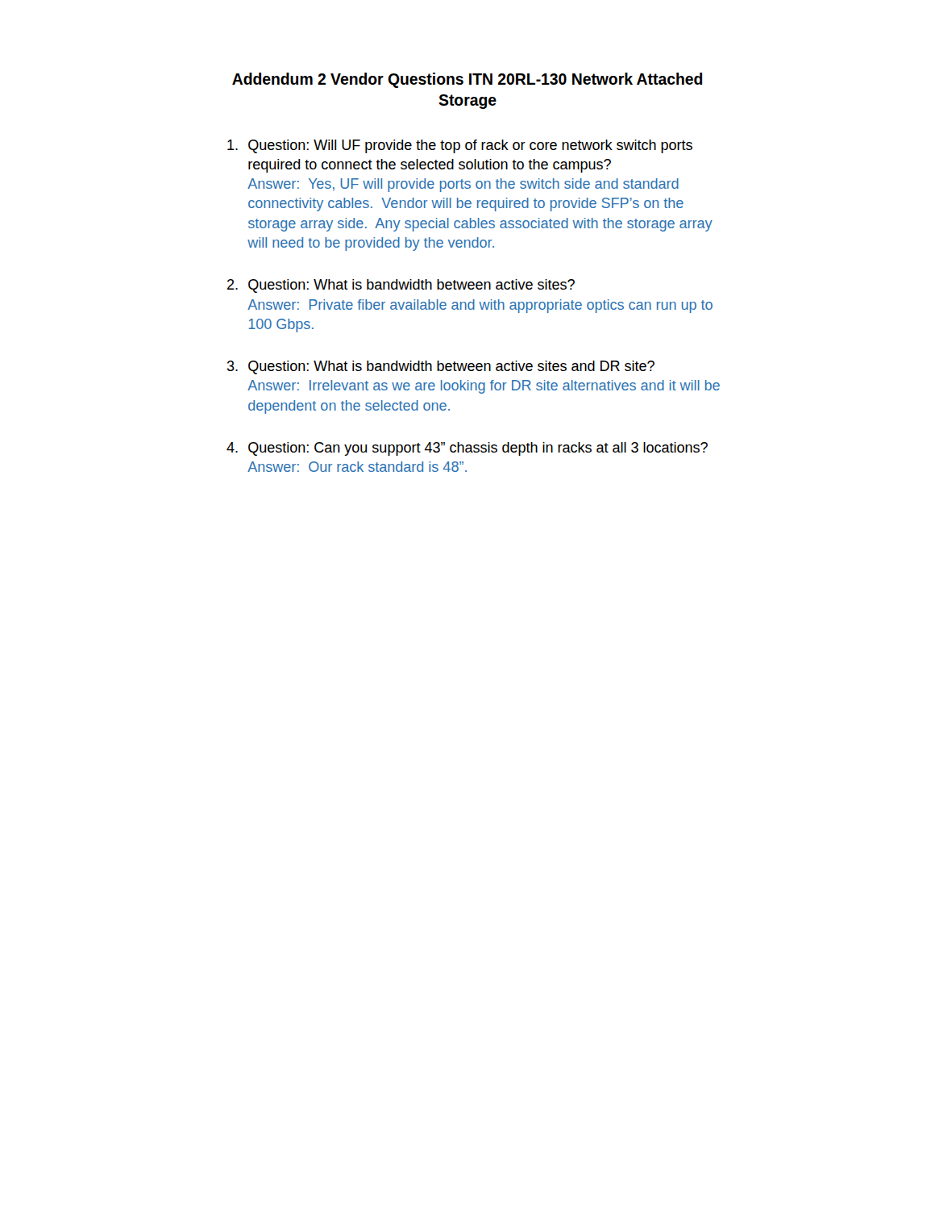Addendum 2 Vendor Questions ITN 20RL-130 Network Attached Storage
Question: Will UF provide the top of rack or core network switch ports required to connect the selected solution to the campus?
Answer: Yes, UF will provide ports on the switch side and standard connectivity cables. Vendor will be required to provide SFP’s on the storage array side. Any special cables associated with the storage array will need to be provided by the vendor.
Question: What is bandwidth between active sites?
Answer: Private fiber available and with appropriate optics can run up to 100 Gbps.
Question: What is bandwidth between active sites and DR site?
Answer: Irrelevant as we are looking for DR site alternatives and it will be dependent on the selected one.
Question: Can you support 43” chassis depth in racks at all 3 locations?
Answer: Our rack standard is 48”.